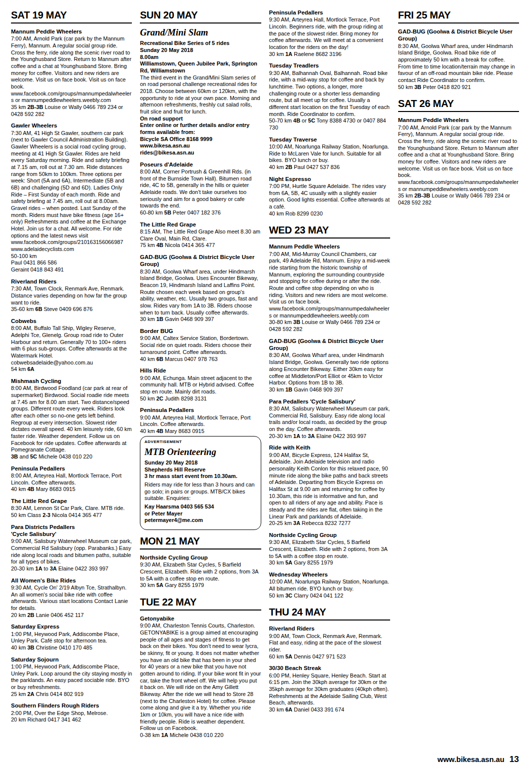SAT 19 MAY
Mannum Peddle Wheelers
7:00 AM, Arnold Park (car park by the Mannum Ferry), Mannum. A regular social group ride. Cross the ferry, ride along the scenic river road to the Younghusband Store. Return to Mannum after coffee and a chat at Younghusband Store. Bring money for coffee. Visitors and new riders are welcome. Visit us on face book. Visit us on face book.
www.facebook.com/groups/mannumpedalwheelers or mannumpeddlewheelers.weebly.com
35 km 2B-3B Louise or Wally 0466 789 234 or 0428 592 282
Gawler Wheelers
7:30 AM, 41 High St Gawler, southern car park (next to Gawler Council Administration Building). Gawler Wheelers is a social road cycling group, meeting at 41 High St Gawler. Rides are held every Saturday morning. Ride and safety briefing at 7.15 am, roll out at 7.30 am. Ride distances range from 50km to 100km. Three options per week: Short (5A and 6A), Intermediate (5B and 6B) and challenging (5D and 6D). Ladies Only Ride – First Sunday of each month. Ride and safety briefing at 7.45 am, roll out at 8.00am. Gravel rides – when posted. Last Sunday of the month. Riders must have bike fitness (age 16+ only) Refreshments and coffee at the Exchange Hotel. Join us for a chat. All welcome. For ride options and the latest news visit
www.facebook.com/groups/210163156066987
www.adelaidecyclists.com
50-100 km
Paul 0431 866 586
Geraint 0418 843 491
Riverland Riders
7:30 AM, Town Clock, Renmark Ave, Renmark. Distance varies depending on how far the group want to ride.
35-60 km 6B Steve 0409 696 876
Cobwebs
8:00 AM, Buffalo Tall Ship, Wigley Reserve, Adelphi Tce, Glenelg. Group road ride to Outer Harbour and return. Generally 70 to 100+ riders with 6 plus sub-groups. Coffee afterwards at the Watermark Hotel.
cobwebsadelaide@yahoo.com.au
54 km 6A
Mishmash Cycling
8:00 AM, Birdwood Foodland (car park at rear of supermarket) Birdwood. Social roadie ride meets at 7.45 am for 8.00 am start. Two distance/speed groups. Different route every week. Riders look after each other so no-one gets left behind. Regroup at every intersection. Slowest rider dictates overall speed. 40 km leisurely ride, 60 km faster ride. Weather dependent. Follow us on Facebook for ride updates. Coffee afterwards at Pomegranate Cottage.
3B and 5C Michele 0438 010 220
Peninsula Pedallers
8:00 AM, Arteyrea Hall, Mortlock Terrace, Port Lincoln. Coffee afterwards.
40 km 4B Mary 8683 0915
The Little Red Grape
8:30 AM, Lennon St Car Park, Clare. MTB ride.
50 km Class 2-3 Nicola 0414 365 477
Para Districts Pedallers
'Cycle Salisbury'
9:00 AM, Salisbury Waterwheel Museum car park, Commercial Rd Salisbury (opp. Parabanks.) Easy ride along local roads and bitumen paths, suitable for all types of bikes.
20-30 km 1A to 3A Elaine 0422 393 997
All Women's Bike Rides
9:30 AM, Cycle On' 2/19 Albyn Tce, Strathalbyn. An all women's social bike ride with coffee afterwards. Various start locations Contact Lanie for details.
20 km 2B Lanie 0406 452 117
Saturday Express
1:00 PM, Heywood Park, Addiscombe Place, Unley Park. Café stop for afternoon tea.
40 km 3B Christine 0410 170 485
Saturday Sojourn
1:00 PM, Heywood Park, Addiscombe Place, Unley Park. Loop around the city staying mostly in the parklands. An easy paced sociable ride. BYO or buy refreshments.
25 km 2A Chris 0414 802 919
Southern Flinders Rough Riders
2:00 PM, Over the Edge Shop, Melrose.
20 km Richard 0417 341 462
SUN 20 MAY
Grand/Mini Slam
Recreational Bike Series of 5 rides
Sunday 20 May 2018
8.00am
Williamstown, Queen Jubilee Park, Springton Rd, Williamstown
The third event in the Grand/Mini Slam series of on road personal challenge recreational rides for 2018. Choose between 60km or 120km, with the opportunity to ride at your own pace. Morning and afternoon refreshments, freshly cut salad rolls, fruit slice and fruit for lunch.
On road support
Enter online or further details and/or entry forms available from:
Bicycle SA Office 8168 9999
www.bikesa.asn.au
rides@bikesa.asn.au
Poseurs d'Adelaide
8:00 AM, Corner Portrush & Greenhill Rds. (in front of the Burnside Town Hall). Bitumen road ride, 4C to 5B, generally in the hills or quieter Adelaide roads. We don't take ourselves too seriously and aim for a good bakery or cafe towards the end.
60-80 km 5B Peter 0407 182 376
The Little Red Grape
8:15 AM, The Little Red Grape Also meet 8.30 am Clare Oval, Main Rd, Clare.
75 km 4B Nicola 0414 365 477
GAD-BUG (Goolwa & District Bicycle User Group)
8:30 AM, Goolwa Wharf area, under Hindmarsh Island Bridge, Goolwa. Uses Encounter Bikeway, Beacon 19, Hindmarsh Island and Laffins Point. Route chosen each week based on group's ability, weather, etc. Usually two groups, fast and slow. Rides vary from 1A to 3B. Riders choose when to turn back. Usually coffee afterwards.
30 km 1B Gavin 0468 909 397
Border BUG
9:00 AM, Caltex Service Station, Bordertown. Social ride on quiet roads. Riders choose their turnaround point. Coffee afterwards.
40 km 6B Marcus 0407 978 763
Hills Ride
9:00 AM, Echunga. Main street adjacent to the community hall. MTB or Hybrid advised. Coffee stop en route. Mainly dirt roads.
50 km 2C Judith 8298 3131
Peninsula Pedallers
9:00 AM, Arteyrea Hall, Mortlock Terrace, Port Lincoln. Coffee afterwards.
40 km 4B Mary 8683 0915
ADVERTISEMENT
MTB Orienteering
Sunday 20 May 2018
Shepherds Hill Reserve
3 hr mass start event from 10.30am.
Riders may ride for less than 3 hours and can go solo; in pairs or groups. MTB/CX bikes suitable. Enquiries:
Kay Haarsma 0403 565 534
or Peter Mayer
petermayer4@me.com
MON 21 MAY
Northside Cycling Group
9:30 AM, Elizabeth Star Cycles, 5 Barfield Crescent, Elizabeth. Ride with 2 options, from 3A to 5A with a coffee stop en route.
30 km 5A Gary 8255 1979
TUE 22 MAY
Getonyabike
9:00 AM, Charleston Tennis Courts, Charleston. GETONYABIKE is a group aimed at encouraging people of all ages and stages of fitness to get back on their bikes. You don't need to wear lycra, be skinny, fit or young. It does not matter whether you have an old bike that has been in your shed for 40 years or a new bike that you have not gotten around to riding. If your bike wont fit in your car, take the front wheel off. We will help you put it back on. We will ride on the Amy Gillett Bikeway. After the ride we will head to Store 28 (next to the Charleston Hotel) for coffee. Please come along and give it a try. Whether you ride 1km or 10km, you will have a nice ride with friendly people. Ride is weather dependent. Follow us on Facebook.
0-38 km 1A Michele 0438 010 220
Peninsula Pedallers
9:30 AM, Arteyrea Hall, Mortlock Terrace, Port Lincoln. Beginners ride, with the group riding at the pace of the slowest rider. Bring money for coffee afterwards. We will meet at a convenient location for the riders on the day!
30 km 1A Raelene 8682 3196
Tuesday Treadlers
9:30 AM, Balhannah Oval, Balhannah. Road bike ride, with a mid-way stop for coffee and back by lunchtime. Two options, a longer, more challenging route or a shorter less demanding route, but all meet up for coffee. Usually a different start location on the first Tuesday of each month. Ride Coordinator to confirm.
50-70 km 4B or 5C Tony 8388 4730 or 0407 884 730
Tuesday Traverse
10:00 AM, Noarlunga Railway Station, Noarlunga. Ride to McLaren Vale for lunch. Suitable for all bikes. BYO lunch or buy.
40 km 2B Paul 0427 537 836
Night Espresso
7:00 PM, Hurtle Square Adelaide. The rides vary from 6A, 5B, 4C usually with a slightly easier option. Good lights essential. Coffee afterwards at a café.
40 km Rob 8299 0230
WED 23 MAY
Mannum Peddle Wheelers
7:00 AM, Mid-Murray Council Chambers, car park, 49 Adelaide Rd, Mannum. Enjoy a mid-week ride starting from the historic township of Mannum, exploring the surrounding countryside and stopping for coffee during or after the ride. Route and coffee stop depending on who is riding. Visitors and new riders are most welcome. Visit us on face book.
www.facebook.com/groups/mannumpedalwheelers or mannumpeddlewheelers.weebly.com
30-80 km 3B Louise or Wally 0466 789 234 or 0428 592 282
GAD-BUG (Goolwa & District Bicycle User Group)
8:30 AM, Goolwa Wharf area, under Hindmarsh Island Bridge, Goolwa. Generally two ride options along Encounter Bikeway. Either 30km easy for coffee at Middleton/Port Elliot or 45km to Victor Harbor. Options from 1B to 3B.
30 km 1B Gavin 0468 909 397
Para Pedallers 'Cycle Salisbury'
8:30 AM, Salisbury Waterwheel Museum car park, Commercial Rd, Salisbury. Easy ride along local trails and/or local roads, as decided by the group on the day. Coffee afterwards.
20-30 km 1A to 3A Elaine 0422 393 997
Ride with Keith
9:00 AM, Bicycle Express, 124 Halifax St, Adelaide. Join Adelaide television and radio personality Keith Conlon for this relaxed pace, 90 minute ride along the bike paths and back streets of Adelaide. Departing from Bicycle Express on Halifax St at 9.00 am and returning for coffee by 10.30am, this ride is informative and fun, and open to all riders of any age and ability. Pace is steady and the rides are flat, often taking in the Linear Park and parklands of Adelaide.
20-25 km 3A Rebecca 8232 7277
Northside Cycling Group
9:30 AM, Elizabeth Star Cycles, 5 Barfield Crescent, Elizabeth. Ride with 2 options, from 3A to 5A with a coffee stop en route.
30 km 5A Gary 8255 1979
Wednesday Wheelers
10:00 AM, Noarlunga Railway Station, Noarlunga. All bitumen ride. BYO lunch or buy.
50 km 3C Clarry 0424 041 122
THU 24 MAY
Riverland Riders
9:00 AM, Town Clock, Renmark Ave, Renmark. Flat and easy, riding at the pace of the slowest rider.
60 km 5A Dennis 0427 971 523
30/30 Beach Streak
6:00 PM, Henley Square, Henley Beach. Start at 6:15 pm. Join the 30kph average for 30km or the 35kph average for 30km graduates (40kph often). Refreshments at the Adelaide Sailing Club, West Beach, afterwards.
30 km 6A Daniel 0433 391 674
FRI 25 MAY
GAD-BUG (Goolwa & District Bicycle User Group)
8:30 AM, Goolwa Wharf area, under Hindmarsh Island Bridge, Goolwa. Road bike ride of approximately 50 km with a break for coffee. From time to time location/terrain may change in favour of an off-road mountain bike ride. Please contact Ride Coordinator to confirm.
50 km 3B Peter 0418 820 921
SAT 26 MAY
Mannum Peddle Wheelers
7:00 AM, Arnold Park (car park by the Mannum Ferry), Mannum. A regular social group ride. Cross the ferry, ride along the scenic river road to the Younghusband Store. Return to Mannum after coffee and a chat at Younghusband Store. Bring money for coffee. Visitors and new riders are welcome. Visit us on face book. Visit us on face book.
www.facebook.com/groups/mannumpedalwheelers or mannumpeddlewheelers.weebly.com
35 km 2B-3B Louise or Wally 0466 789 234 or 0428 592 282
www.bikesa.asn.au 13